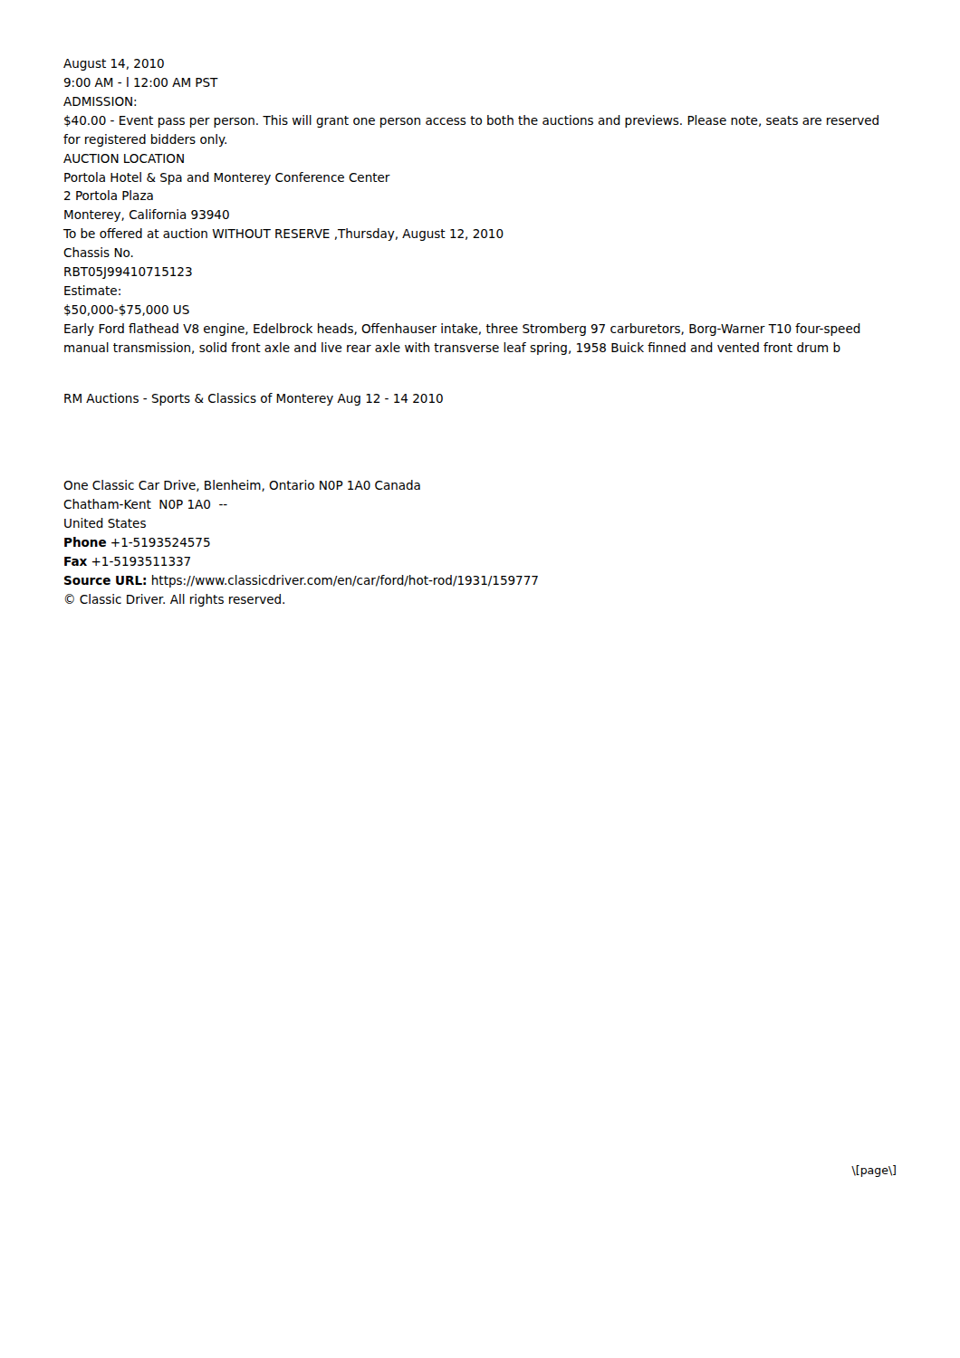August 14, 2010
9:00 AM - l 12:00 AM PST
ADMISSION:
$40.00 - Event pass per person. This will grant one person access to both the auctions and previews. Please note, seats are reserved for registered bidders only.
AUCTION LOCATION
Portola Hotel & Spa and Monterey Conference Center
2 Portola Plaza
Monterey, California 93940
To be offered at auction WITHOUT RESERVE ,Thursday, August 12, 2010
Chassis No.
RBT05J99410715123
Estimate:
$50,000-$75,000 US
Early Ford flathead V8 engine, Edelbrock heads, Offenhauser intake, three Stromberg 97 carburetors, Borg-Warner T10 four-speed manual transmission, solid front axle and live rear axle with transverse leaf spring, 1958 Buick finned and vented front drum b
RM Auctions - Sports & Classics of Monterey Aug 12 - 14 2010
One Classic Car Drive, Blenheim, Ontario N0P 1A0 Canada
Chatham-Kent N0P 1A0 --
United States
Phone +1-5193524575
Fax +1-5193511337
Source URL: https://www.classicdriver.com/en/car/ford/hot-rod/1931/159777
© Classic Driver. All rights reserved.
\[page\]